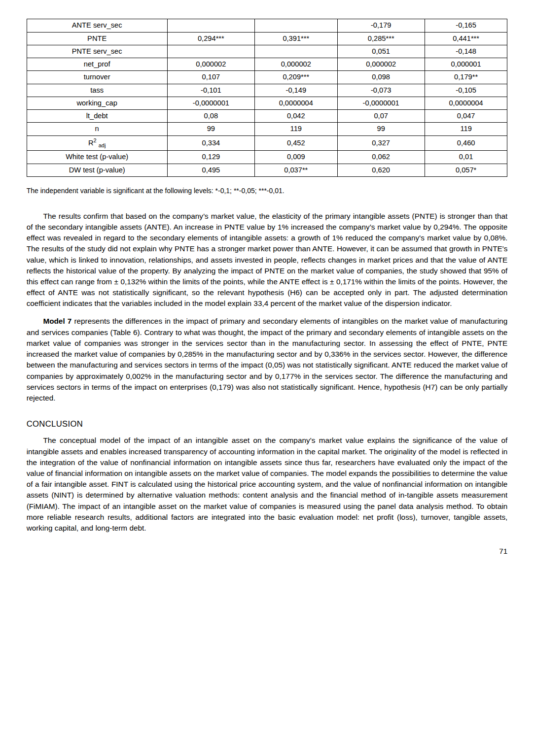| ANTE serv_sec | | | -0,179 | -0,165 |
| PNTE | 0,294*** | 0,391*** | 0,285*** | 0,441*** |
| PNTE serv_sec | | | 0,051 | -0,148 |
| net_prof | 0,000002 | 0,000002 | 0,000002 | 0,000001 |
| turnover | 0,107 | 0,209*** | 0,098 | 0,179** |
| tass | -0,101 | -0,149 | -0,073 | -0,105 |
| working_cap | -0,0000001 | 0,0000004 | -0,0000001 | 0,0000004 |
| lt_debt | 0,08 | 0,042 | 0,07 | 0,047 |
| n | 99 | 119 | 99 | 119 |
| R 2 adj | 0,334 | 0,452 | 0,327 | 0,460 |
| White test (p-value) | 0,129 | 0,009 | 0,062 | 0,01 |
| DW test (p-value) | 0,495 | 0,037** | 0,620 | 0,057* |
The independent variable is significant at the following levels: *-0,1; **-0,05; ***-0,01.
The results confirm that based on the company’s market value, the elasticity of the primary intangible assets (PNTE) is stronger than that of the secondary intangible assets (ANTE). An increase in PNTE value by 1% increased the company’s market value by 0,294%. The opposite effect was revealed in regard to the secondary elements of intangible assets: a growth of 1% reduced the company's market value by 0,08%. The results of the study did not explain why PNTE has a stronger market power than ANTE. However, it can be assumed that growth in PNTE's value, which is linked to innovation, relationships, and assets invested in people, reflects changes in market prices and that the value of ANTE reflects the historical value of the property. By analyzing the impact of PNTE on the market value of companies, the study showed that 95% of this effect can range from ± 0,132% within the limits of the points, while the ANTE effect is ± 0,171% within the limits of the points. However, the effect of ANTE was not statistically significant, so the relevant hypothesis (H6) can be accepted only in part. The adjusted determination coefficient indicates that the variables included in the model explain 33,4 percent of the market value of the dispersion indicator.
Model 7 represents the differences in the impact of primary and secondary elements of intangibles on the market value of manufacturing and services companies (Table 6). Contrary to what was thought, the impact of the primary and secondary elements of intangible assets on the market value of companies was stronger in the services sector than in the manufacturing sector. In assessing the effect of PNTE, PNTE increased the market value of companies by 0,285% in the manufacturing sector and by 0,336% in the services sector. However, the difference between the manufacturing and services sectors in terms of the impact (0,05) was not statistically significant. ANTE reduced the market value of companies by approximately 0,002% in the manufacturing sector and by 0,177% in the services sector. The difference the manufacturing and services sectors in terms of the impact on enterprises (0,179) was also not statistically significant. Hence, hypothesis (H7) can be only partially rejected.
Conclusion
The conceptual model of the impact of an intangible asset on the company’s market value explains the significance of the value of intangible assets and enables increased transparency of accounting information in the capital market. The originality of the model is reflected in the integration of the value of nonfinancial information on intangible assets since thus far, researchers have evaluated only the impact of the value of financial information on intangible assets on the market value of companies. The model expands the possibilities to determine the value of a fair intangible asset. FINT is calculated using the historical price accounting system, and the value of nonfinancial information on intangible assets (NINT) is determined by alternative valuation methods: content analysis and the financial method of in-tangible assets measurement (FiMIAM). The impact of an intangible asset on the market value of companies is measured using the panel data analysis method. To obtain more reliable research results, additional factors are integrated into the basic evaluation model: net profit (loss), turnover, tangible assets, working capital, and long-term debt.
71